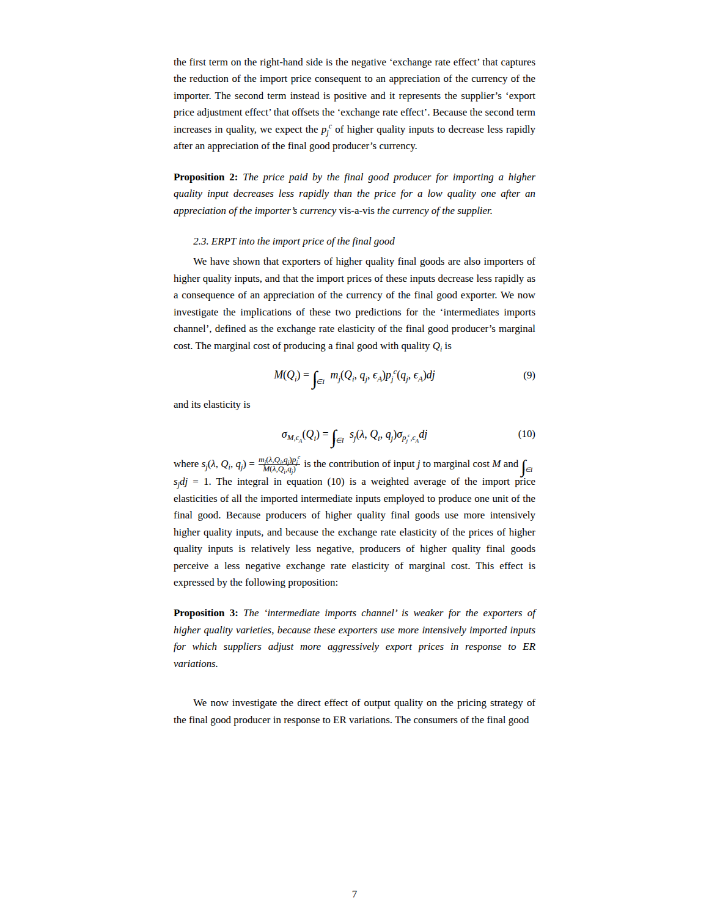the first term on the right-hand side is the negative ‘exchange rate effect’ that captures the reduction of the import price consequent to an appreciation of the currency of the importer. The second term instead is positive and it represents the supplier’s ‘export price adjustment effect’ that offsets the ‘exchange rate effect’. Because the second term increases in quality, we expect the pjc of higher quality inputs to decrease less rapidly after an appreciation of the final good producer’s currency.
Proposition 2: The price paid by the final good producer for importing a higher quality input decreases less rapidly than the price for a low quality one after an appreciation of the importer’s currency vis-a-vis the currency of the supplier.
2.3. ERPT into the import price of the final good
We have shown that exporters of higher quality final goods are also importers of higher quality inputs, and that the import prices of these inputs decrease less rapidly as a consequence of an appreciation of the currency of the final good exporter. We now investigate the implications of these two predictions for the ‘intermediates imports channel’, defined as the exchange rate elasticity of the final good producer’s marginal cost. The marginal cost of producing a final good with quality Qi is
M(Qi) = ∫j∈I mj(Qi, qj, ϵA)pjc(qj, ϵA)dj
(9)
and its elasticity is
σM,ϵA(Qi) = ∫j∈I sj(λ, Qi, qj)σpjc,ϵAdj
(10)
where sj(λ, Qi, qj) = mj(λ,Qi,qj)pjc M(λ,Qi,qj) is the contribution of input j to marginal cost M and ∫j∈I sjdj = 1. The integral in equation (10) is a weighted average of the import price elasticities of all the imported intermediate inputs employed to produce one unit of the final good. Because producers of higher quality final goods use more intensively higher quality inputs, and because the exchange rate elasticity of the prices of higher quality inputs is relatively less negative, producers of higher quality final goods perceive a less negative exchange rate elasticity of marginal cost. This effect is expressed by the following proposition:
Proposition 3: The ‘intermediate imports channel’ is weaker for the exporters of higher quality varieties, because these exporters use more intensively imported inputs for which suppliers adjust more aggressively export prices in response to ER variations.
We now investigate the direct effect of output quality on the pricing strategy of the final good producer in response to ER variations. The consumers of the final good
7